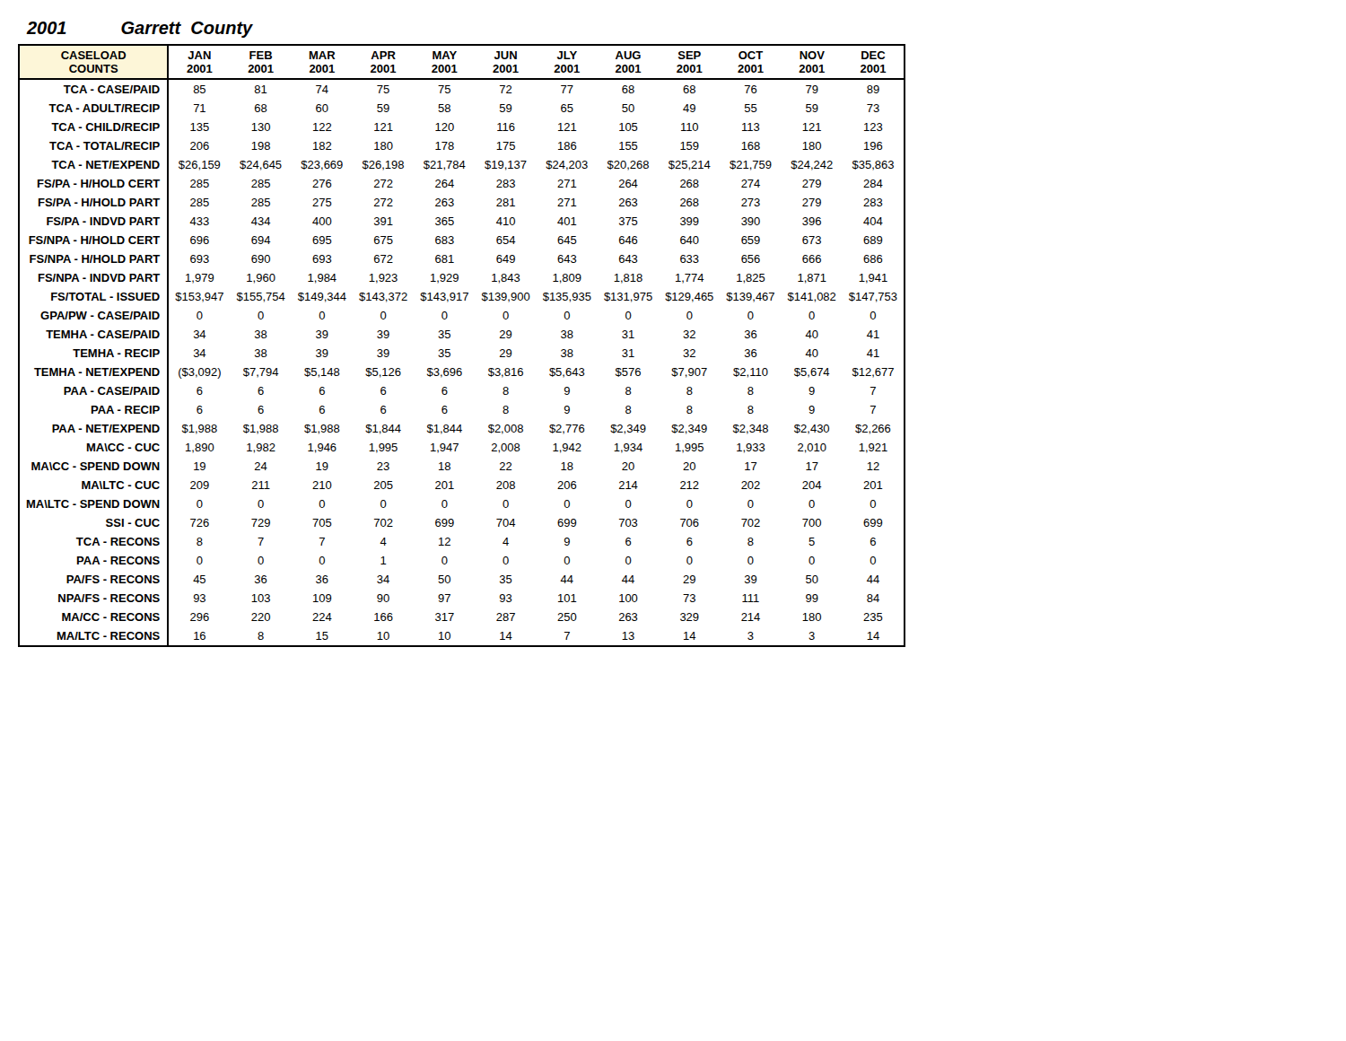2001 Garrett County
| CASELOAD COUNTS | JAN 2001 | FEB 2001 | MAR 2001 | APR 2001 | MAY 2001 | JUN 2001 | JLY 2001 | AUG 2001 | SEP 2001 | OCT 2001 | NOV 2001 | DEC 2001 |
| --- | --- | --- | --- | --- | --- | --- | --- | --- | --- | --- | --- | --- |
| TCA - CASE/PAID | 85 | 81 | 74 | 75 | 75 | 72 | 77 | 68 | 68 | 76 | 79 | 89 |
| TCA - ADULT/RECIP | 71 | 68 | 60 | 59 | 58 | 59 | 65 | 50 | 49 | 55 | 59 | 73 |
| TCA - CHILD/RECIP | 135 | 130 | 122 | 121 | 120 | 116 | 121 | 105 | 110 | 113 | 121 | 123 |
| TCA - TOTAL/RECIP | 206 | 198 | 182 | 180 | 178 | 175 | 186 | 155 | 159 | 168 | 180 | 196 |
| TCA - NET/EXPEND | $26,159 | $24,645 | $23,669 | $26,198 | $21,784 | $19,137 | $24,203 | $20,268 | $25,214 | $21,759 | $24,242 | $35,863 |
| FS/PA - H/HOLD CERT | 285 | 285 | 276 | 272 | 264 | 283 | 271 | 264 | 268 | 274 | 279 | 284 |
| FS/PA - H/HOLD PART | 285 | 285 | 275 | 272 | 263 | 281 | 271 | 263 | 268 | 273 | 279 | 283 |
| FS/PA - INDVD PART | 433 | 434 | 400 | 391 | 365 | 410 | 401 | 375 | 399 | 390 | 396 | 404 |
| FS/NPA - H/HOLD CERT | 696 | 694 | 695 | 675 | 683 | 654 | 645 | 646 | 640 | 659 | 673 | 689 |
| FS/NPA - H/HOLD PART | 693 | 690 | 693 | 672 | 681 | 649 | 643 | 643 | 633 | 656 | 666 | 686 |
| FS/NPA - INDVD PART | 1,979 | 1,960 | 1,984 | 1,923 | 1,929 | 1,843 | 1,809 | 1,818 | 1,774 | 1,825 | 1,871 | 1,941 |
| FS/TOTAL - ISSUED | $153,947 | $155,754 | $149,344 | $143,372 | $143,917 | $139,900 | $135,935 | $131,975 | $129,465 | $139,467 | $141,082 | $147,753 |
| GPA/PW - CASE/PAID | 0 | 0 | 0 | 0 | 0 | 0 | 0 | 0 | 0 | 0 | 0 | 0 |
| TEMHA - CASE/PAID | 34 | 38 | 39 | 39 | 35 | 29 | 38 | 31 | 32 | 36 | 40 | 41 |
| TEMHA - RECIP | 34 | 38 | 39 | 39 | 35 | 29 | 38 | 31 | 32 | 36 | 40 | 41 |
| TEMHA - NET/EXPEND | ($3,092) | $7,794 | $5,148 | $5,126 | $3,696 | $3,816 | $5,643 | $576 | $7,907 | $2,110 | $5,674 | $12,677 |
| PAA - CASE/PAID | 6 | 6 | 6 | 6 | 6 | 8 | 9 | 8 | 8 | 8 | 9 | 7 |
| PAA - RECIP | 6 | 6 | 6 | 6 | 6 | 8 | 9 | 8 | 8 | 8 | 9 | 7 |
| PAA - NET/EXPEND | $1,988 | $1,988 | $1,988 | $1,844 | $1,844 | $2,008 | $2,776 | $2,349 | $2,349 | $2,348 | $2,430 | $2,266 |
| MA\CC - CUC | 1,890 | 1,982 | 1,946 | 1,995 | 1,947 | 2,008 | 1,942 | 1,934 | 1,995 | 1,933 | 2,010 | 1,921 |
| MA\CC - SPEND DOWN | 19 | 24 | 19 | 23 | 18 | 22 | 18 | 20 | 20 | 17 | 17 | 12 |
| MA\LTC - CUC | 209 | 211 | 210 | 205 | 201 | 208 | 206 | 214 | 212 | 202 | 204 | 201 |
| MA\LTC - SPEND DOWN | 0 | 0 | 0 | 0 | 0 | 0 | 0 | 0 | 0 | 0 | 0 | 0 |
| SSI - CUC | 726 | 729 | 705 | 702 | 699 | 704 | 699 | 703 | 706 | 702 | 700 | 699 |
| TCA - RECONS | 8 | 7 | 7 | 4 | 12 | 4 | 9 | 6 | 6 | 8 | 5 | 6 |
| PAA - RECONS | 0 | 0 | 0 | 1 | 0 | 0 | 0 | 0 | 0 | 0 | 0 | 0 |
| PA/FS - RECONS | 45 | 36 | 36 | 34 | 50 | 35 | 44 | 44 | 29 | 39 | 50 | 44 |
| NPA/FS - RECONS | 93 | 103 | 109 | 90 | 97 | 93 | 101 | 100 | 73 | 111 | 99 | 84 |
| MA/CC - RECONS | 296 | 220 | 224 | 166 | 317 | 287 | 250 | 263 | 329 | 214 | 180 | 235 |
| MA/LTC - RECONS | 16 | 8 | 15 | 10 | 10 | 14 | 7 | 13 | 14 | 3 | 3 | 14 |